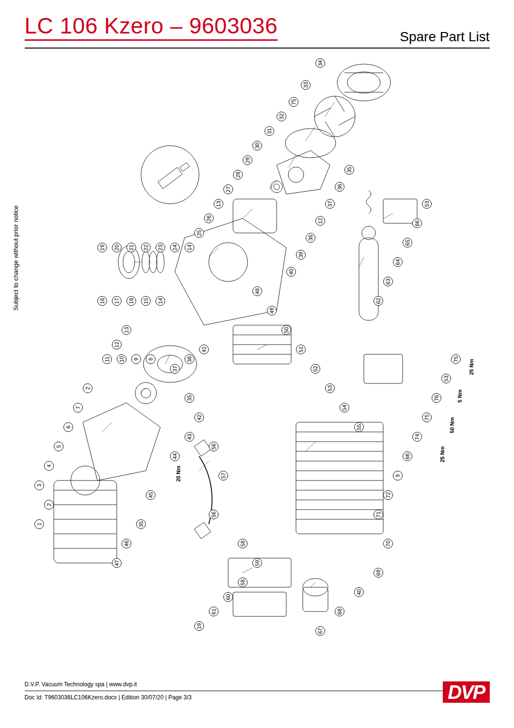LC 106 Kzero – 9603036
Spare Part List
Subject to change without prior notice
34 33 75 32 31 30 29 28 27 13 26 25 14 35 36 37 12 38 39 40 19 20 21 22 23 24 16 17 18 15 14 13 12 11 10 9 8 2 7 6 5 4 3 2 1 37 38 41 35 42 43 44 45 35 46 47 48 49 50 51 52 53 54 55 56 57 56 58 59 58 60 61 19 67 68 40 69 70 71 72 9 66 74 75 76 53 75 53 66 65 64 63 62 25 Nm 5 Nm 50 Nm 25 Nm 20 Nm
D.V.P. Vacuum Technology spa | www.dvp.it
Doc Id: T9603036LC106Kzero.docx | Edition 30/07/20 | Page 3/3
DVP